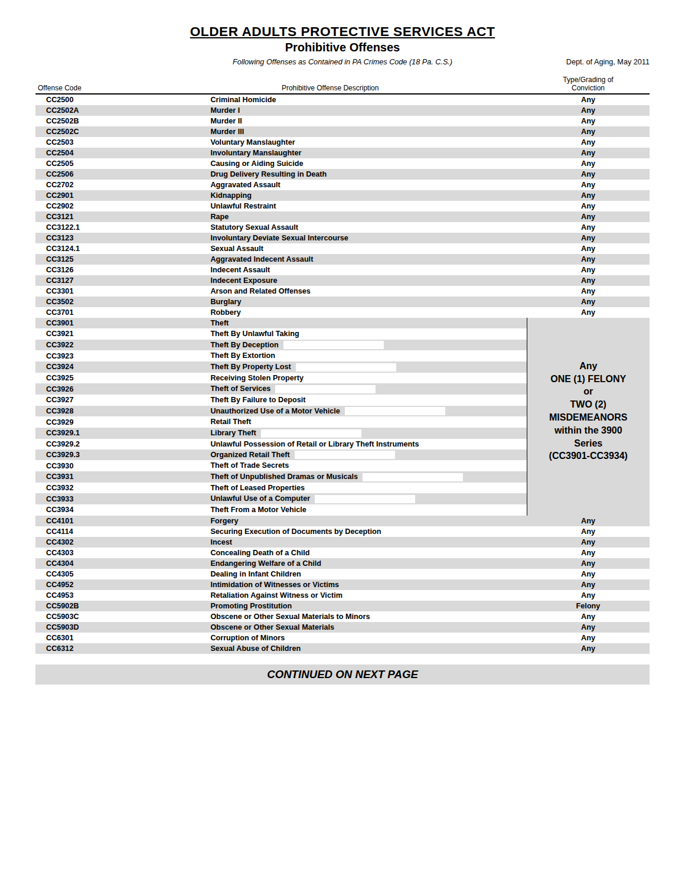OLDER ADULTS PROTECTIVE SERVICES ACT
Prohibitive Offenses
Following Offenses as Contained in PA Crimes Code (18 Pa. C.S.) Dept. of Aging, May 2011
| Offense Code | Prohibitive Offense Description | Type/Grading of Conviction |
| --- | --- | --- |
| CC2500 | Criminal Homicide | Any |
| CC2502A | Murder I | Any |
| CC2502B | Murder II | Any |
| CC2502C | Murder III | Any |
| CC2503 | Voluntary Manslaughter | Any |
| CC2504 | Involuntary Manslaughter | Any |
| CC2505 | Causing or Aiding Suicide | Any |
| CC2506 | Drug Delivery Resulting in Death | Any |
| CC2702 | Aggravated Assault | Any |
| CC2901 | Kidnapping | Any |
| CC2902 | Unlawful Restraint | Any |
| CC3121 | Rape | Any |
| CC3122.1 | Statutory Sexual Assault | Any |
| CC3123 | Involuntary Deviate Sexual Intercourse | Any |
| CC3124.1 | Sexual Assault | Any |
| CC3125 | Aggravated Indecent Assault | Any |
| CC3126 | Indecent Assault | Any |
| CC3127 | Indecent Exposure | Any |
| CC3301 | Arson and Related Offenses | Any |
| CC3502 | Burglary | Any |
| CC3701 | Robbery | Any |
| CC3901 | Theft | Any ONE (1) FELONY or TWO (2) MISDEMEANORS within the 3900 Series (CC3901-CC3934) |
| CC3921 | Theft By Unlawful Taking |
| CC3922 | Theft By Deception |
| CC3923 | Theft By Extortion |
| CC3924 | Theft By Property Lost |
| CC3925 | Receiving Stolen Property |
| CC3926 | Theft of Services |
| CC3927 | Theft By Failure to Deposit |
| CC3928 | Unauthorized Use of a Motor Vehicle |
| CC3929 | Retail Theft |
| CC3929.1 | Library Theft |
| CC3929.2 | Unlawful Possession of Retail or Library Theft Instruments |
| CC3929.3 | Organized Retail Theft |
| CC3930 | Theft of Trade Secrets |
| CC3931 | Theft of Unpublished Dramas or Musicals |
| CC3932 | Theft of Leased Properties |
| CC3933 | Unlawful Use of a Computer |
| CC3934 | Theft From a Motor Vehicle | |
| CC4101 | Forgery | Any |
| CC4114 | Securing Execution of Documents by Deception | Any |
| CC4302 | Incest | Any |
| CC4303 | Concealing Death of a Child | Any |
| CC4304 | Endangering Welfare of a Child | Any |
| CC4305 | Dealing in Infant Children | Any |
| CC4952 | Intimidation of Witnesses or Victims | Any |
| CC4953 | Retaliation Against Witness or Victim | Any |
| CC5902B | Promoting Prostitution | Felony |
| CC5903C | Obscene or Other Sexual Materials to Minors | Any |
| CC5903D | Obscene or Other Sexual Materials | Any |
| CC6301 | Corruption of Minors | Any |
| CC6312 | Sexual Abuse of Children | Any |
CONTINUED ON NEXT PAGE